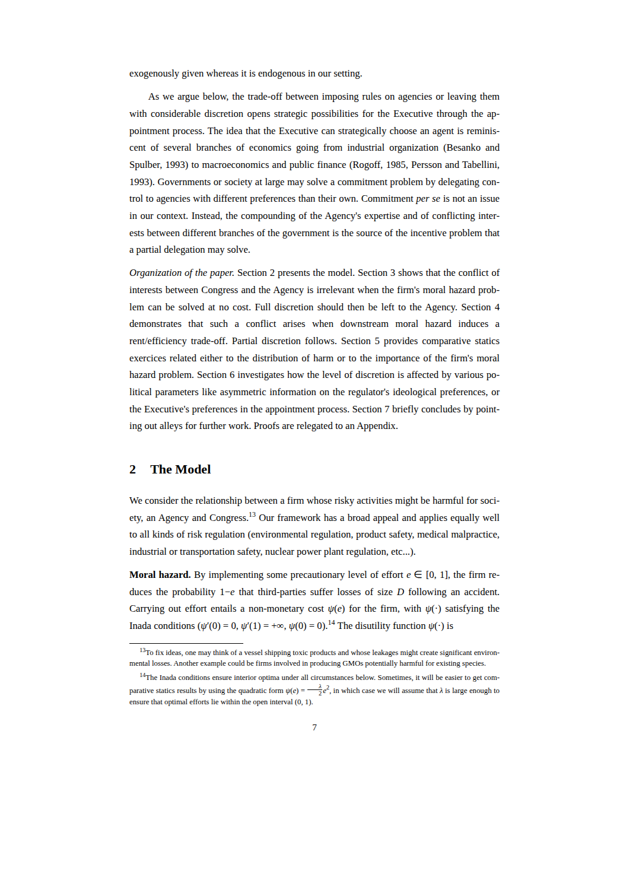exogenously given whereas it is endogenous in our setting.
As we argue below, the trade-off between imposing rules on agencies or leaving them with considerable discretion opens strategic possibilities for the Executive through the appointment process. The idea that the Executive can strategically choose an agent is reminiscent of several branches of economics going from industrial organization (Besanko and Spulber, 1993) to macroeconomics and public finance (Rogoff, 1985, Persson and Tabellini, 1993). Governments or society at large may solve a commitment problem by delegating control to agencies with different preferences than their own. Commitment per se is not an issue in our context. Instead, the compounding of the Agency's expertise and of conflicting interests between different branches of the government is the source of the incentive problem that a partial delegation may solve.
Organization of the paper. Section 2 presents the model. Section 3 shows that the conflict of interests between Congress and the Agency is irrelevant when the firm's moral hazard problem can be solved at no cost. Full discretion should then be left to the Agency. Section 4 demonstrates that such a conflict arises when downstream moral hazard induces a rent/efficiency trade-off. Partial discretion follows. Section 5 provides comparative statics exercices related either to the distribution of harm or to the importance of the firm's moral hazard problem. Section 6 investigates how the level of discretion is affected by various political parameters like asymmetric information on the regulator's ideological preferences, or the Executive's preferences in the appointment process. Section 7 briefly concludes by pointing out alleys for further work. Proofs are relegated to an Appendix.
2 The Model
We consider the relationship between a firm whose risky activities might be harmful for society, an Agency and Congress.13 Our framework has a broad appeal and applies equally well to all kinds of risk regulation (environmental regulation, product safety, medical malpractice, industrial or transportation safety, nuclear power plant regulation, etc...).
Moral hazard. By implementing some precautionary level of effort e ∈ [0, 1], the firm reduces the probability 1−e that third-parties suffer losses of size D following an accident. Carrying out effort entails a non-monetary cost ψ(e) for the firm, with ψ(·) satisfying the Inada conditions (ψ′(0) = 0, ψ′(1) = +∞, ψ(0) = 0).14 The disutility function ψ(·) is
13To fix ideas, one may think of a vessel shipping toxic products and whose leakages might create significant environmental losses. Another example could be firms involved in producing GMOs potentially harmful for existing species.
14The Inada conditions ensure interior optima under all circumstances below. Sometimes, it will be easier to get comparative statics results by using the quadratic form ψ(e) = λ 2 e2, in which case we will assume that λ is large enough to ensure that optimal efforts lie within the open interval (0, 1).
7